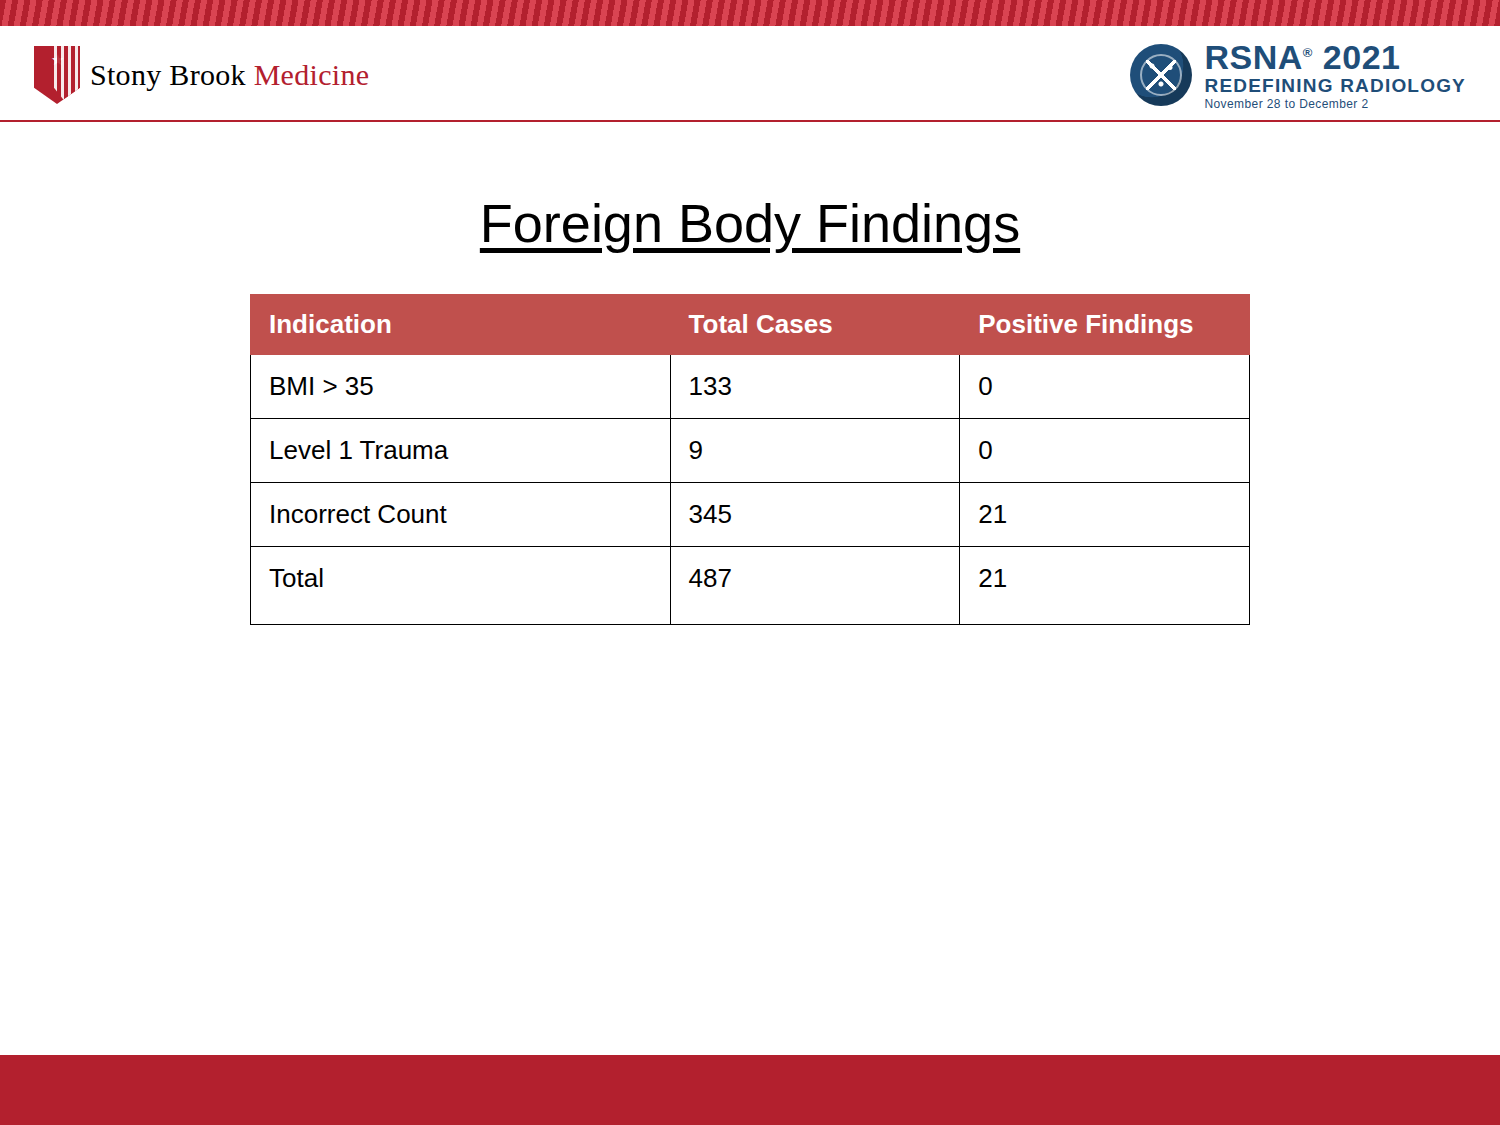★
Stony Brook Medicine
RSNA® 2021
REDEFINING RADIOLOGY
November 28 to December 2
Foreign Body Findings
| Indication | Total Cases | Positive Findings |
| --- | --- | --- |
| BMI > 35 | 133 | 0 |
| Level 1 Trauma | 9 | 0 |
| Incorrect Count | 345 | 21 |
| Total | 487 | 21 |